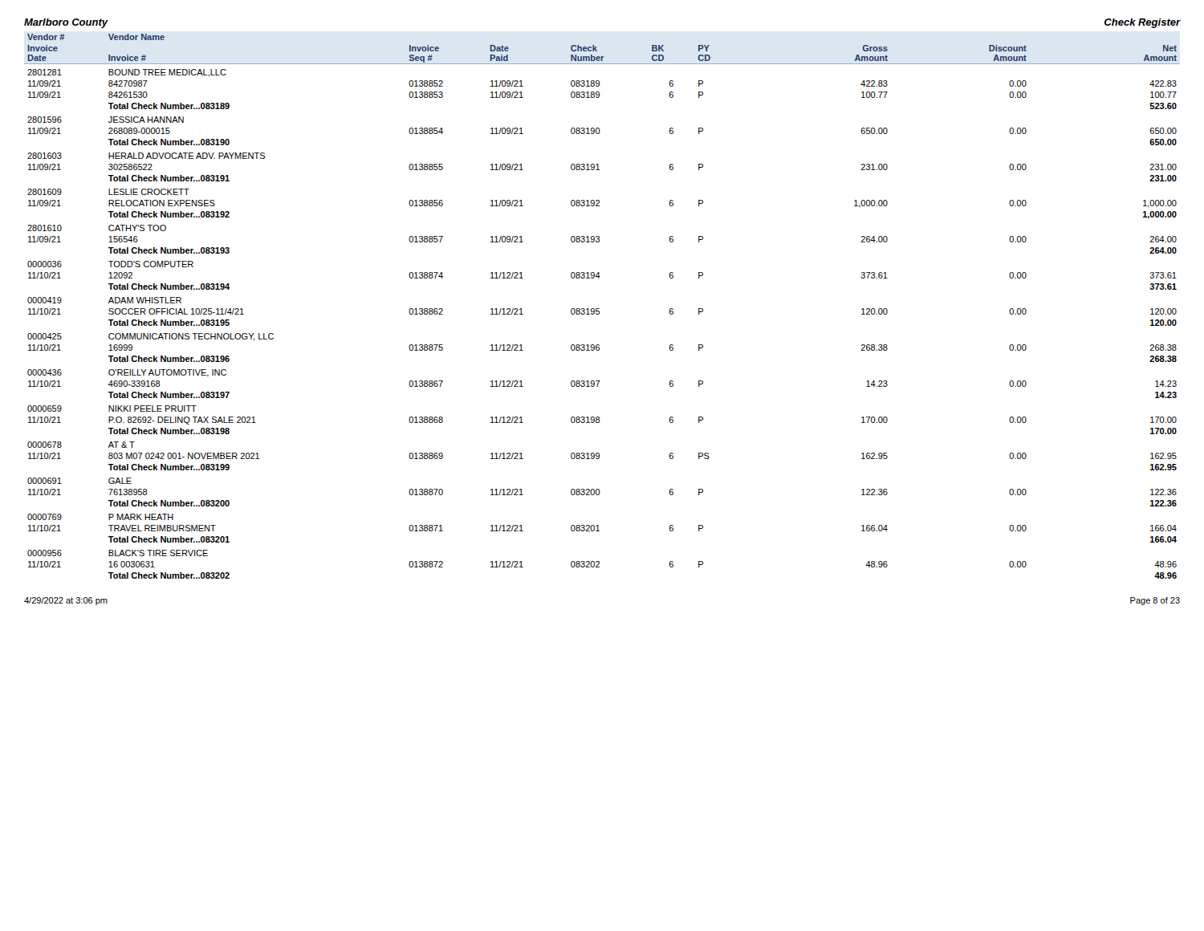Marlboro County Check Register
| Vendor # | Vendor Name | | | | | | | | |
| --- | --- | --- | --- | --- | --- | --- | --- | --- | --- |
| Invoice Date | Invoice # | Invoice Seq # | Date Paid | Check Number | BK CD | PY CD | Gross Amount | Discount Amount | Net Amount |
| 2801281 | BOUND TREE MEDICAL,LLC |
| 11/09/21 | 84270987 | 0138852 | 11/09/21 | 083189 | 6 | P | 422.83 | 0.00 | 422.83 |
| 11/09/21 | 84261530 | 0138853 | 11/09/21 | 083189 | 6 | P | 100.77 | 0.00 | 100.77 |
| | Total Check Number...083189 | | | | | | | | 523.60 |
| 2801596 | JESSICA HANNAN |
| 11/09/21 | 268089-000015 | 0138854 | 11/09/21 | 083190 | 6 | P | 650.00 | 0.00 | 650.00 |
| | Total Check Number...083190 | | | | | | | | 650.00 |
| 2801603 | HERALD ADVOCATE ADV. PAYMENTS |
| 11/09/21 | 302586522 | 0138855 | 11/09/21 | 083191 | 6 | P | 231.00 | 0.00 | 231.00 |
| | Total Check Number...083191 | | | | | | | | 231.00 |
| 2801609 | LESLIE CROCKETT |
| 11/09/21 | RELOCATION EXPENSES | 0138856 | 11/09/21 | 083192 | 6 | P | 1,000.00 | 0.00 | 1,000.00 |
| | Total Check Number...083192 | | | | | | | | 1,000.00 |
| 2801610 | CATHY'S TOO |
| 11/09/21 | 156546 | 0138857 | 11/09/21 | 083193 | 6 | P | 264.00 | 0.00 | 264.00 |
| | Total Check Number...083193 | | | | | | | | 264.00 |
| 0000036 | TODD'S COMPUTER |
| 11/10/21 | 12092 | 0138874 | 11/12/21 | 083194 | 6 | P | 373.61 | 0.00 | 373.61 |
| | Total Check Number...083194 | | | | | | | | 373.61 |
| 0000419 | ADAM WHISTLER |
| 11/10/21 | SOCCER OFFICIAL 10/25-11/4/21 | 0138862 | 11/12/21 | 083195 | 6 | P | 120.00 | 0.00 | 120.00 |
| | Total Check Number...083195 | | | | | | | | 120.00 |
| 0000425 | COMMUNICATIONS TECHNOLOGY, LLC |
| 11/10/21 | 16999 | 0138875 | 11/12/21 | 083196 | 6 | P | 268.38 | 0.00 | 268.38 |
| | Total Check Number...083196 | | | | | | | | 268.38 |
| 0000436 | O'REILLY AUTOMOTIVE, INC |
| 11/10/21 | 4690-339168 | 0138867 | 11/12/21 | 083197 | 6 | P | 14.23 | 0.00 | 14.23 |
| | Total Check Number...083197 | | | | | | | | 14.23 |
| 0000659 | NIKKI PEELE PRUITT |
| 11/10/21 | P.O. 82692- DELINQ TAX SALE 2021 | 0138868 | 11/12/21 | 083198 | 6 | P | 170.00 | 0.00 | 170.00 |
| | Total Check Number...083198 | | | | | | | | 170.00 |
| 0000678 | AT & T |
| 11/10/21 | 803 M07 0242 001- NOVEMBER 2021 | 0138869 | 11/12/21 | 083199 | 6 | PS | 162.95 | 0.00 | 162.95 |
| | Total Check Number...083199 | | | | | | | | 162.95 |
| 0000691 | GALE |
| 11/10/21 | 76138958 | 0138870 | 11/12/21 | 083200 | 6 | P | 122.36 | 0.00 | 122.36 |
| | Total Check Number...083200 | | | | | | | | 122.36 |
| 0000769 | P MARK HEATH |
| 11/10/21 | TRAVEL REIMBURSMENT | 0138871 | 11/12/21 | 083201 | 6 | P | 166.04 | 0.00 | 166.04 |
| | Total Check Number...083201 | | | | | | | | 166.04 |
| 0000956 | BLACK'S TIRE SERVICE |
| 11/10/21 | 16 0030631 | 0138872 | 11/12/21 | 083202 | 6 | P | 48.96 | 0.00 | 48.96 |
| | Total Check Number...083202 | | | | | | | | 48.96 |
4/29/2022 at 3:06 pm Page 8 of 23